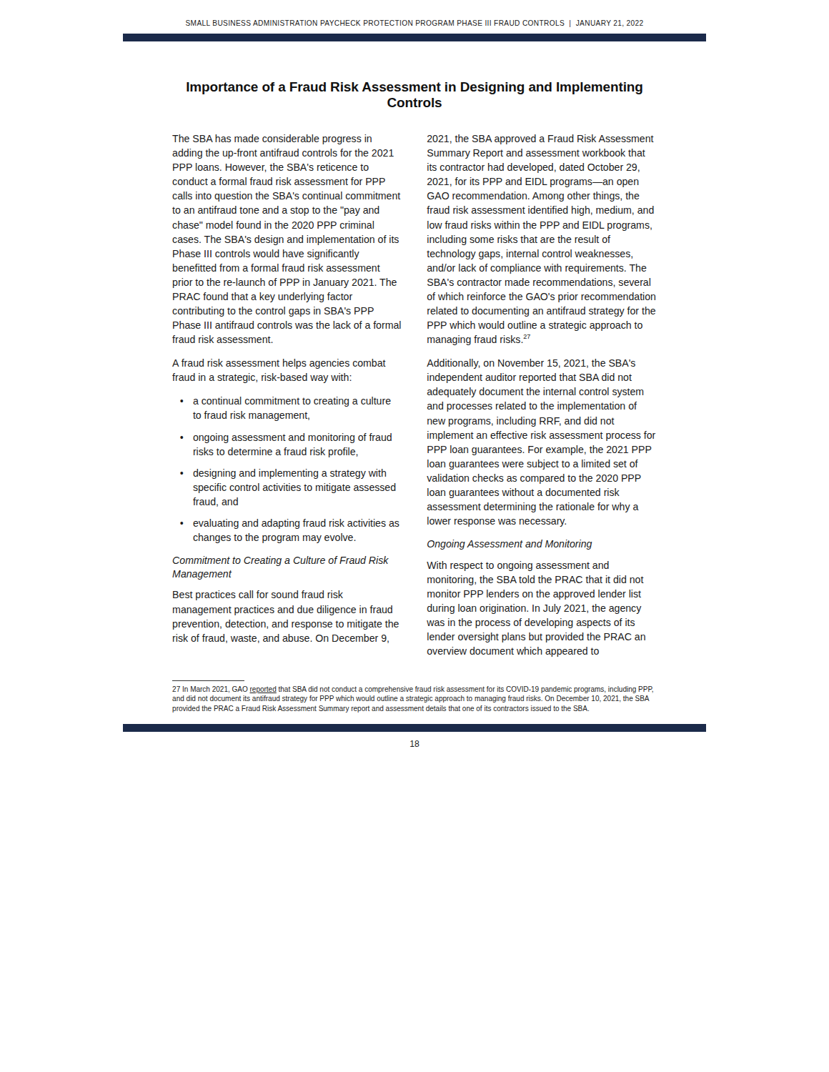SMALL BUSINESS ADMINISTRATION PAYCHECK PROTECTION PROGRAM PHASE III FRAUD CONTROLS | JANUARY 21, 2022
Importance of a Fraud Risk Assessment in Designing and Implementing Controls
The SBA has made considerable progress in adding the up-front antifraud controls for the 2021 PPP loans. However, the SBA's reticence to conduct a formal fraud risk assessment for PPP calls into question the SBA's continual commitment to an antifraud tone and a stop to the "pay and chase" model found in the 2020 PPP criminal cases. The SBA's design and implementation of its Phase III controls would have significantly benefitted from a formal fraud risk assessment prior to the re-launch of PPP in January 2021. The PRAC found that a key underlying factor contributing to the control gaps in SBA's PPP Phase III antifraud controls was the lack of a formal fraud risk assessment.
A fraud risk assessment helps agencies combat fraud in a strategic, risk-based way with:
a continual commitment to creating a culture to fraud risk management,
ongoing assessment and monitoring of fraud risks to determine a fraud risk profile,
designing and implementing a strategy with specific control activities to mitigate assessed fraud, and
evaluating and adapting fraud risk activities as changes to the program may evolve.
Commitment to Creating a Culture of Fraud Risk Management
Best practices call for sound fraud risk management practices and due diligence in fraud prevention, detection, and response to mitigate the risk of fraud, waste, and abuse. On December 9, 2021, the SBA approved a Fraud Risk Assessment Summary Report and assessment workbook that its contractor had developed, dated October 29, 2021, for its PPP and EIDL programs—an open GAO recommendation. Among other things, the fraud risk assessment identified high, medium, and low fraud risks within the PPP and EIDL programs, including some risks that are the result of technology gaps, internal control weaknesses, and/or lack of compliance with requirements. The SBA's contractor made recommendations, several of which reinforce the GAO's prior recommendation related to documenting an antifraud strategy for the PPP which would outline a strategic approach to managing fraud risks.27
Additionally, on November 15, 2021, the SBA's independent auditor reported that SBA did not adequately document the internal control system and processes related to the implementation of new programs, including RRF, and did not implement an effective risk assessment process for PPP loan guarantees. For example, the 2021 PPP loan guarantees were subject to a limited set of validation checks as compared to the 2020 PPP loan guarantees without a documented risk assessment determining the rationale for why a lower response was necessary.
Ongoing Assessment and Monitoring
With respect to ongoing assessment and monitoring, the SBA told the PRAC that it did not monitor PPP lenders on the approved lender list during loan origination. In July 2021, the agency was in the process of developing aspects of its lender oversight plans but provided the PRAC an overview document which appeared to
27 In March 2021, GAO reported that SBA did not conduct a comprehensive fraud risk assessment for its COVID-19 pandemic programs, including PPP, and did not document its antifraud strategy for PPP which would outline a strategic approach to managing fraud risks. On December 10, 2021, the SBA provided the PRAC a Fraud Risk Assessment Summary report and assessment details that one of its contractors issued to the SBA.
18